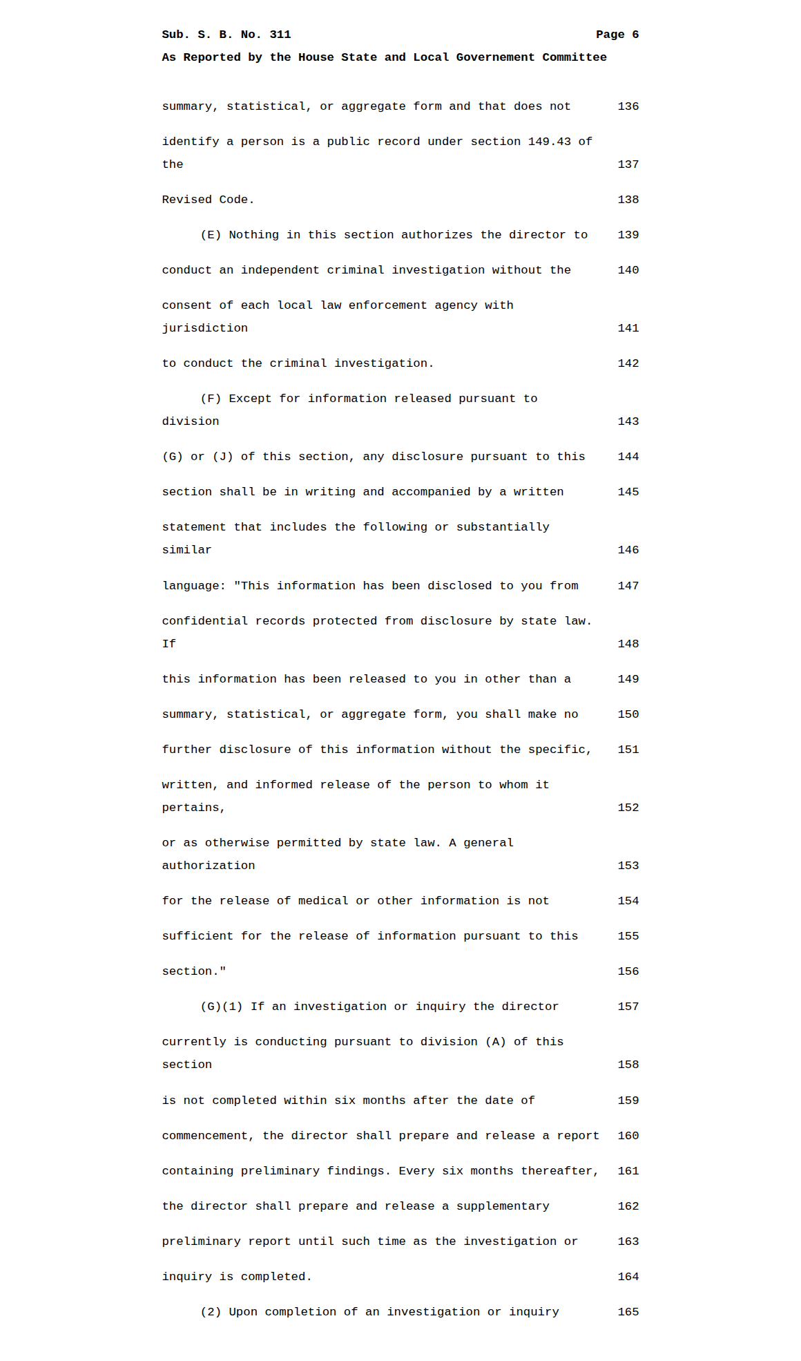Sub. S. B. No. 311 Page 6
As Reported by the House State and Local Governement Committee
summary, statistical, or aggregate form and that does not136
identify a person is a public record under section 149.43 of the137
Revised Code.138
(E) Nothing in this section authorizes the director to139
conduct an independent criminal investigation without the140
consent of each local law enforcement agency with jurisdiction141
to conduct the criminal investigation.142
(F) Except for information released pursuant to division143
(G) or (J) of this section, any disclosure pursuant to this144
section shall be in writing and accompanied by a written145
statement that includes the following or substantially similar146
language: "This information has been disclosed to you from147
confidential records protected from disclosure by state law. If148
this information has been released to you in other than a149
summary, statistical, or aggregate form, you shall make no150
further disclosure of this information without the specific,151
written, and informed release of the person to whom it pertains,152
or as otherwise permitted by state law. A general authorization153
for the release of medical or other information is not154
sufficient for the release of information pursuant to this155
section."156
(G)(1) If an investigation or inquiry the director157
currently is conducting pursuant to division (A) of this section158
is not completed within six months after the date of159
commencement, the director shall prepare and release a report160
containing preliminary findings. Every six months thereafter,161
the director shall prepare and release a supplementary162
preliminary report until such time as the investigation or163
inquiry is completed.164
(2) Upon completion of an investigation or inquiry165